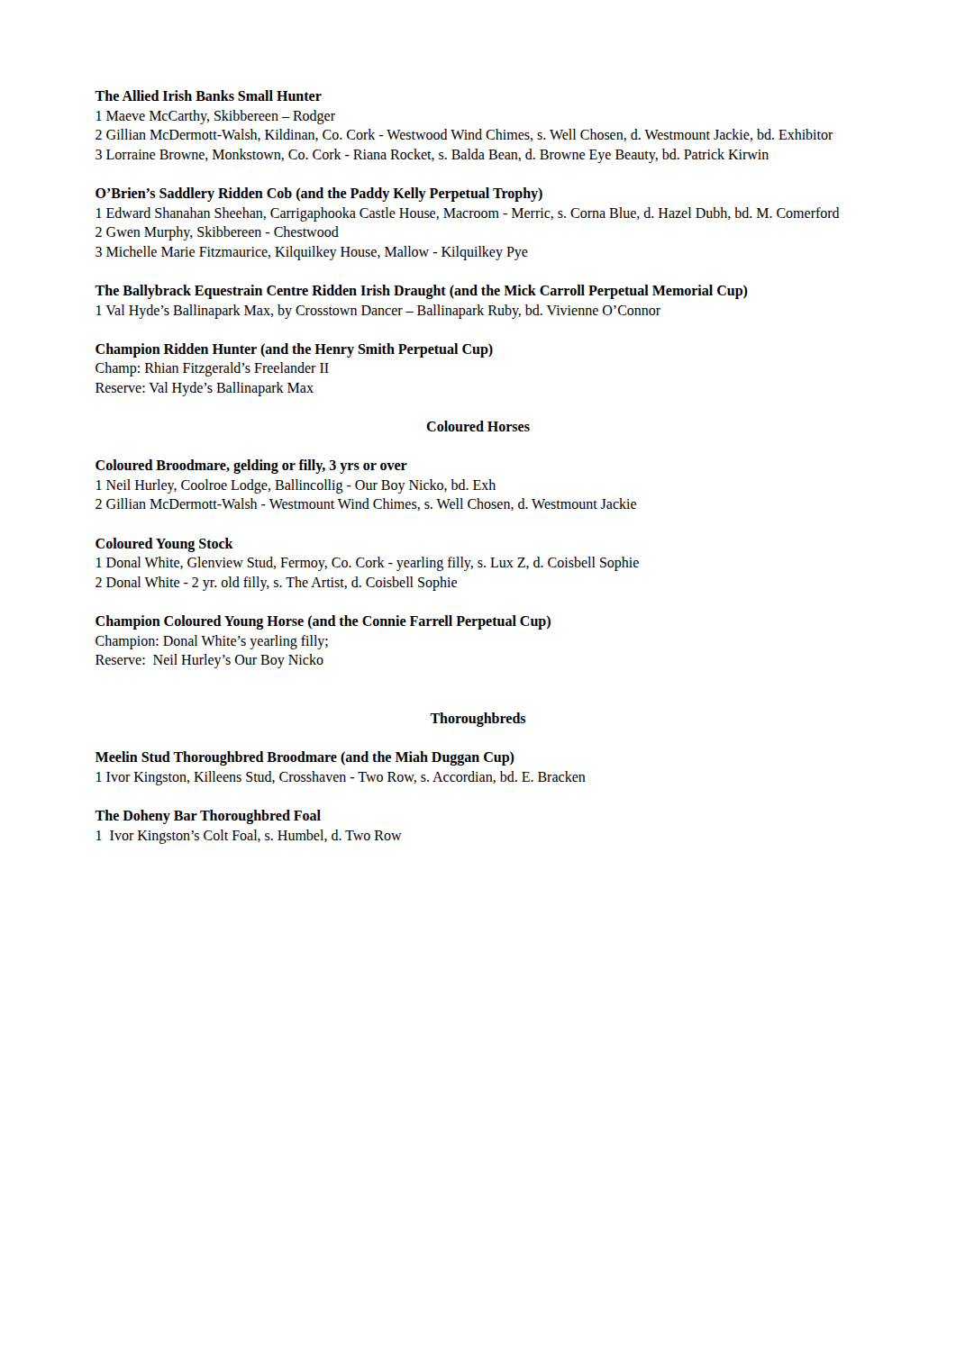The Allied Irish Banks Small Hunter
1 Maeve McCarthy, Skibbereen – Rodger
2 Gillian McDermott-Walsh, Kildinan, Co. Cork - Westwood Wind Chimes, s. Well Chosen, d. Westmount Jackie, bd. Exhibitor
3 Lorraine Browne, Monkstown, Co. Cork - Riana Rocket, s. Balda Bean, d. Browne Eye Beauty, bd. Patrick Kirwin
O’Brien’s Saddlery Ridden Cob (and the Paddy Kelly Perpetual Trophy)
1 Edward Shanahan Sheehan, Carrigaphooka Castle House, Macroom - Merric, s. Corna Blue, d. Hazel Dubh, bd. M. Comerford
2 Gwen Murphy, Skibbereen - Chestwood
3 Michelle Marie Fitzmaurice, Kilquilkey House, Mallow - Kilquilkey Pye
The Ballybrack Equestrain Centre Ridden Irish Draught (and the Mick Carroll Perpetual Memorial Cup)
1 Val Hyde’s Ballinapark Max, by Crosstown Dancer – Ballinapark Ruby, bd. Vivienne O’Connor
Champion Ridden Hunter (and the Henry Smith Perpetual Cup)
Champ: Rhian Fitzgerald’s Freelander II
Reserve: Val Hyde’s Ballinapark Max
Coloured Horses
Coloured Broodmare, gelding or filly, 3 yrs or over
1 Neil Hurley, Coolroe Lodge, Ballincollig - Our Boy Nicko, bd. Exh
2 Gillian McDermott-Walsh - Westmount Wind Chimes, s. Well Chosen, d. Westmount Jackie
Coloured Young Stock
1 Donal White, Glenview Stud, Fermoy, Co. Cork - yearling filly, s. Lux Z, d. Coisbell Sophie
2 Donal White - 2 yr. old filly, s. The Artist, d. Coisbell Sophie
Champion Coloured Young Horse (and the Connie Farrell Perpetual Cup)
Champion: Donal White’s yearling filly;
Reserve: Neil Hurley’s Our Boy Nicko
Thoroughbreds
Meelin Stud Thoroughbred Broodmare (and the Miah Duggan Cup)
1 Ivor Kingston, Killeens Stud, Crosshaven - Two Row, s. Accordian, bd. E. Bracken
The Doheny Bar Thoroughbred Foal
1 Ivor Kingston’s Colt Foal, s. Humbel, d. Two Row